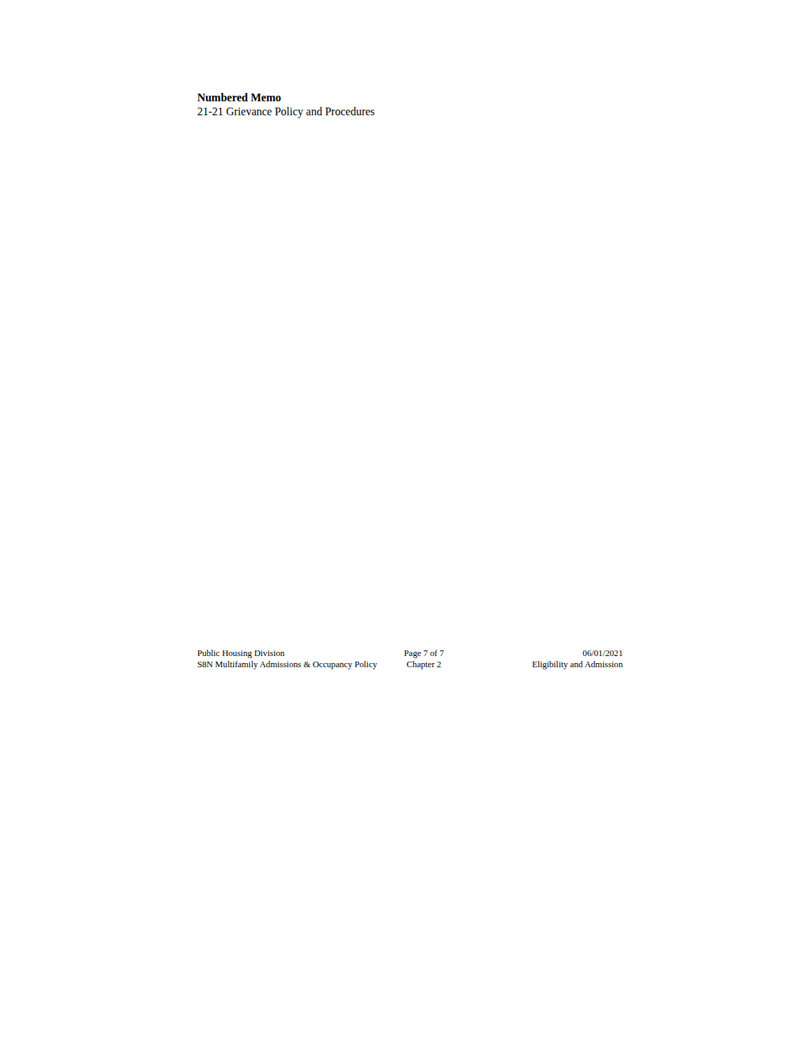Numbered Memo
21-21 Grievance Policy and Procedures
| Public Housing Division | Page 7 of 7 | 06/01/2021 |
| S8N Multifamily Admissions & Occupancy Policy | Chapter 2 | Eligibility and Admission |